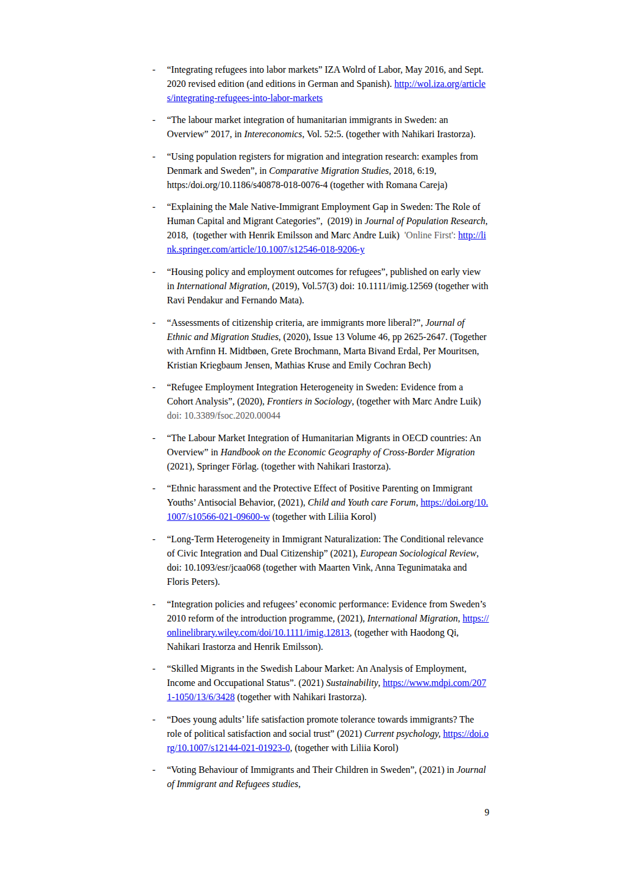“Integrating refugees into labor markets” IZA Wolrd of Labor, May 2016, and Sept. 2020 revised edition (and editions in German and Spanish). http://wol.iza.org/articles/integrating-refugees-into-labor-markets
“The labour market integration of humanitarian immigrants in Sweden: an Overview” 2017, in Intereconomics, Vol. 52:5. (together with Nahikari Irastorza).
“Using population registers for migration and integration research: examples from Denmark and Sweden”, in Comparative Migration Studies, 2018, 6:19, https:/doi.org/10.1186/s40878-018-0076-4 (together with Romana Careja)
“Explaining the Male Native-Immigrant Employment Gap in Sweden: The Role of Human Capital and Migrant Categories”, (2019) in Journal of Population Research, 2018, (together with Henrik Emilsson and Marc Andre Luik) 'Online First': http://link.springer.com/article/10.1007/s12546-018-9206-y
“Housing policy and employment outcomes for refugees”, published on early view in International Migration, (2019), Vol.57(3) doi: 10.1111/imig.12569 (together with Ravi Pendakur and Fernando Mata).
“Assessments of citizenship criteria, are immigrants more liberal?”, Journal of Ethnic and Migration Studies, (2020), Issue 13 Volume 46, pp 2625-2647. (Together with Arnfinn H. Midtbøen, Grete Brochmann, Marta Bivand Erdal, Per Mouritsen, Kristian Kriegbaum Jensen, Mathias Kruse and Emily Cochran Bech)
“Refugee Employment Integration Heterogeneity in Sweden: Evidence from a Cohort Analysis”, (2020), Frontiers in Sociology, (together with Marc Andre Luik) doi: 10.3389/fsoc.2020.00044
“The Labour Market Integration of Humanitarian Migrants in OECD countries: An Overview” in Handbook on the Economic Geography of Cross-Border Migration (2021), Springer Förlag. (together with Nahikari Irastorza).
“Ethnic harassment and the Protective Effect of Positive Parenting on Immigrant Youths’ Antisocial Behavior, (2021), Child and Youth care Forum, https://doi.org/10.1007/s10566-021-09600-w (together with Liliia Korol)
“Long-Term Heterogeneity in Immigrant Naturalization: The Conditional relevance of Civic Integration and Dual Citizenship” (2021), European Sociological Review, doi: 10.1093/esr/jcaa068 (together with Maarten Vink, Anna Tegunimataka and Floris Peters).
“Integration policies and refugees’ economic performance: Evidence from Sweden’s 2010 reform of the introduction programme, (2021), International Migration, https://onlinelibrary.wiley.com/doi/10.1111/imig.12813, (together with Haodong Qi, Nahikari Irastorza and Henrik Emilsson).
“Skilled Migrants in the Swedish Labour Market: An Analysis of Employment, Income and Occupational Status”. (2021) Sustainability, https://www.mdpi.com/2071-1050/13/6/3428 (together with Nahikari Irastorza).
“Does young adults’ life satisfaction promote tolerance towards immigrants? The role of political satisfaction and social trust” (2021) Current psychology, https://doi.org/10.1007/s12144-021-01923-0, (together with Liliia Korol)
“Voting Behaviour of Immigrants and Their Children in Sweden”, (2021) in Journal of Immigrant and Refugees studies,
9